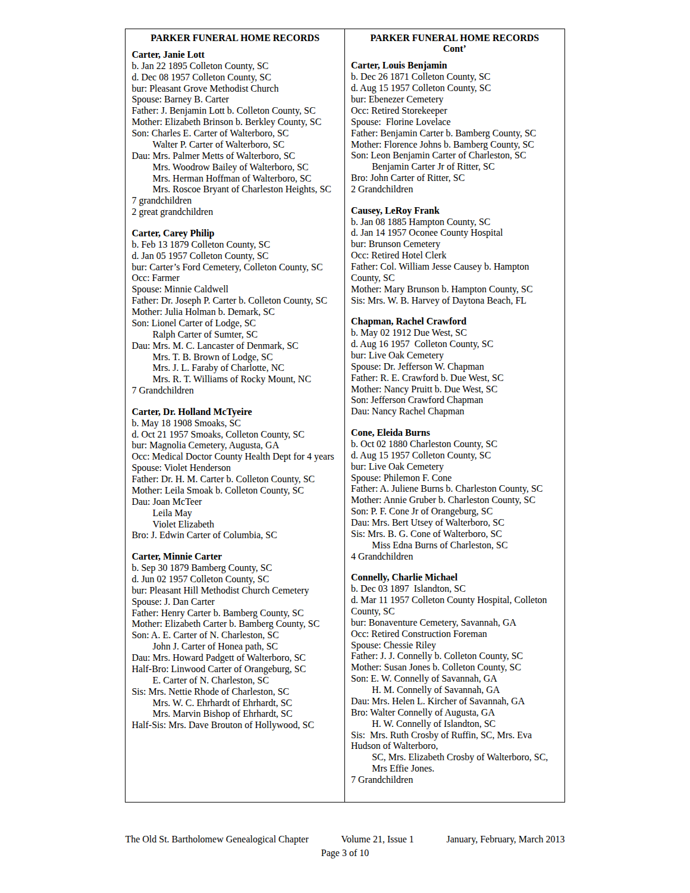PARKER FUNERAL HOME RECORDS
Carter, Janie Lott
b. Jan 22 1895 Colleton County, SC
d. Dec 08 1957 Colleton County, SC
bur: Pleasant Grove Methodist Church
Spouse: Barney B. Carter
Father: J. Benjamin Lott b. Colleton County, SC
Mother: Elizabeth Brinson b. Berkley County, SC
Son: Charles E. Carter of Walterboro, SC
Walter P. Carter of Walterboro, SC
Dau: Mrs. Palmer Metts of Walterboro, SC
Mrs. Woodrow Bailey of Walterboro, SC
Mrs. Herman Hoffman of Walterboro, SC
Mrs. Roscoe Bryant of Charleston Heights, SC
7 grandchildren
2 great grandchildren
Carter, Carey Philip
b. Feb 13 1879 Colleton County, SC
d. Jan 05 1957 Colleton County, SC
bur: Carter’s Ford Cemetery, Colleton County, SC
Occ: Farmer
Spouse: Minnie Caldwell
Father: Dr. Joseph P. Carter b. Colleton County, SC
Mother: Julia Holman b. Demark, SC
Son: Lionel Carter of Lodge, SC
Ralph Carter of Sumter, SC
Dau: Mrs. M. C. Lancaster of Denmark, SC
Mrs. T. B. Brown of Lodge, SC
Mrs. J. L. Faraby of Charlotte, NC
Mrs. R. T. Williams of Rocky Mount, NC
7 Grandchildren
Carter, Dr. Holland McTyeire
b. May 18 1908 Smoaks, SC
d. Oct 21 1957 Smoaks, Colleton County, SC
bur: Magnolia Cemetery, Augusta, GA
Occ: Medical Doctor County Health Dept for 4 years
Spouse: Violet Henderson
Father: Dr. H. M. Carter b. Colleton County, SC
Mother: Leila Smoak b. Colleton County, SC
Dau: Joan McTeer
Leila May
Violet Elizabeth
Bro: J. Edwin Carter of Columbia, SC
Carter, Minnie Carter
b. Sep 30 1879 Bamberg County, SC
d. Jun 02 1957 Colleton County, SC
bur: Pleasant Hill Methodist Church Cemetery
Spouse: J. Dan Carter
Father: Henry Carter b. Bamberg County, SC
Mother: Elizabeth Carter b. Bamberg County, SC
Son: A. E. Carter of N. Charleston, SC
John J. Carter of Honea path, SC
Dau: Mrs. Howard Padgett of Walterboro, SC
Half-Bro: Linwood Carter of Orangeburg, SC
E. Carter of N. Charleston, SC
Sis: Mrs. Nettie Rhode of Charleston, SC
Mrs. W. C. Ehrhardt of Ehrhardt, SC
Mrs. Marvin Bishop of Ehrhardt, SC
Half-Sis: Mrs. Dave Brouton of Hollywood, SC
PARKER FUNERAL HOME RECORDS
Cont’
Carter, Louis Benjamin
b. Dec 26 1871 Colleton County, SC
d. Aug 15 1957 Colleton County, SC
bur: Ebenezer Cemetery
Occ: Retired Storekeeper
Spouse: Florine Lovelace
Father: Benjamin Carter b. Bamberg County, SC
Mother: Florence Johns b. Bamberg County, SC
Son: Leon Benjamin Carter of Charleston, SC
Benjamin Carter Jr of Ritter, SC
Bro: John Carter of Ritter, SC
2 Grandchildren
Causey, LeRoy Frank
b. Jan 08 1885 Hampton County, SC
d. Jan 14 1957 Oconee County Hospital
bur: Brunson Cemetery
Occ: Retired Hotel Clerk
Father: Col. William Jesse Causey b. Hampton County, SC
Mother: Mary Brunson b. Hampton County, SC
Sis: Mrs. W. B. Harvey of Daytona Beach, FL
Chapman, Rachel Crawford
b. May 02 1912 Due West, SC
d. Aug 16 1957 Colleton County, SC
bur: Live Oak Cemetery
Spouse: Dr. Jefferson W. Chapman
Father: R. E. Crawford b. Due West, SC
Mother: Nancy Pruitt b. Due West, SC
Son: Jefferson Crawford Chapman
Dau: Nancy Rachel Chapman
Cone, Eleida Burns
b. Oct 02 1880 Charleston County, SC
d. Aug 15 1957 Colleton County, SC
bur: Live Oak Cemetery
Spouse: Philemon F. Cone
Father: A. Juliene Burns b. Charleston County, SC
Mother: Annie Gruber b. Charleston County, SC
Son: P. F. Cone Jr of Orangeburg, SC
Dau: Mrs. Bert Utsey of Walterboro, SC
Sis: Mrs. B. G. Cone of Walterboro, SC
Miss Edna Burns of Charleston, SC
4 Grandchildren
Connelly, Charlie Michael
b. Dec 03 1897 Islandton, SC
d. Mar 11 1957 Colleton County Hospital, Colleton County, SC
bur: Bonaventure Cemetery, Savannah, GA
Occ: Retired Construction Foreman
Spouse: Chessie Riley
Father: J. J. Connelly b. Colleton County, SC
Mother: Susan Jones b. Colleton County, SC
Son: E. W. Connelly of Savannah, GA
H. M. Connelly of Savannah, GA
Dau: Mrs. Helen L. Kircher of Savannah, GA
Bro: Walter Connelly of Augusta, GA
H. W. Connelly of Islandton, SC
Sis: Mrs. Ruth Crosby of Ruffin, SC, Mrs. Eva Hudson of Walterboro,
SC, Mrs. Elizabeth Crosby of Walterboro, SC, Mrs Effie Jones.
7 Grandchildren
The Old St. Bartholomew Genealogical Chapter Volume 21, Issue 1 January, February, March 2013
Page 3 of 10